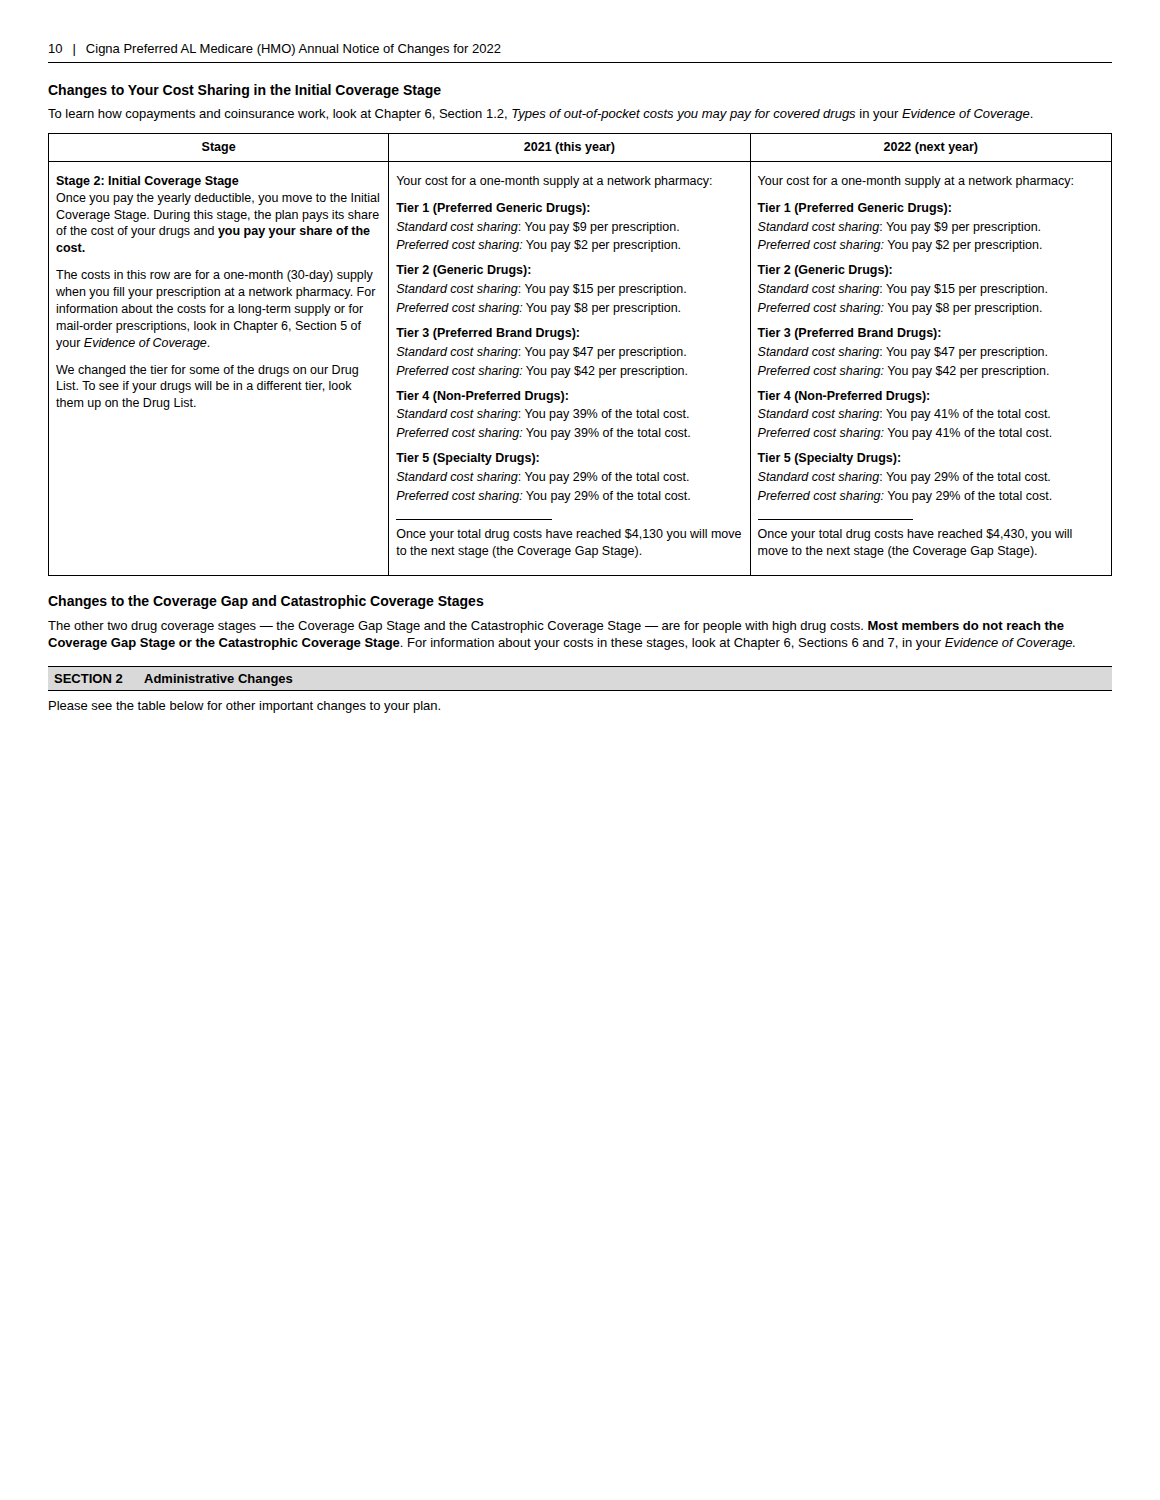10|Cigna Preferred AL Medicare (HMO) Annual Notice of Changes for 2022
Changes to Your Cost Sharing in the Initial Coverage Stage
To learn how copayments and coinsurance work, look at Chapter 6, Section 1.2, Types of out-of-pocket costs you may pay for covered drugs in your Evidence of Coverage.
| Stage | 2021 (this year) | 2022 (next year) |
| --- | --- | --- |
| Stage 2: Initial Coverage Stage Once you pay the yearly deductible, you move to the Initial Coverage Stage. During this stage, the plan pays its share of the cost of your drugs and you pay your share of the cost. The costs in this row are for a one-month (30-day) supply when you fill your prescription at a network pharmacy. For information about the costs for a long-term supply or for mail-order prescriptions, look in Chapter 6, Section 5 of your Evidence of Coverage . We changed the tier for some of the drugs on our Drug List. To see if your drugs will be in a different tier, look them up on the Drug List. | Your cost for a one-month supply at a network pharmacy: Tier 1 (Preferred Generic Drugs): Standard cost sharing : You pay $9 per prescription. Preferred cost sharing: You pay $2 per prescription. Tier 2 (Generic Drugs): Standard cost sharing : You pay $15 per prescription. Preferred cost sharing: You pay $8 per prescription. Tier 3 (Preferred Brand Drugs): Standard cost sharing : You pay $47 per prescription. Preferred cost sharing: You pay $42 per prescription. Tier 4 (Non-Preferred Drugs): Standard cost sharing : You pay 39% of the total cost. Preferred cost sharing: You pay 39% of the total cost. Tier 5 (Specialty Drugs): Standard cost sharing : You pay 29% of the total cost. Preferred cost sharing: You pay 29% of the total cost. Once your total drug costs have reached $4,130 you will move to the next stage (the Coverage Gap Stage). | Your cost for a one-month supply at a network pharmacy: Tier 1 (Preferred Generic Drugs): Standard cost sharing : You pay $9 per prescription. Preferred cost sharing: You pay $2 per prescription. Tier 2 (Generic Drugs): Standard cost sharing : You pay $15 per prescription. Preferred cost sharing: You pay $8 per prescription. Tier 3 (Preferred Brand Drugs): Standard cost sharing : You pay $47 per prescription. Preferred cost sharing: You pay $42 per prescription. Tier 4 (Non-Preferred Drugs): Standard cost sharing : You pay 41% of the total cost. Preferred cost sharing: You pay 41% of the total cost. Tier 5 (Specialty Drugs): Standard cost sharing : You pay 29% of the total cost. Preferred cost sharing: You pay 29% of the total cost. Once your total drug costs have reached $4,430, you will move to the next stage (the Coverage Gap Stage). |
Changes to the Coverage Gap and Catastrophic Coverage Stages
The other two drug coverage stages — the Coverage Gap Stage and the Catastrophic Coverage Stage — are for people with high drug costs. Most members do not reach the Coverage Gap Stage or the Catastrophic Coverage Stage. For information about your costs in these stages, look at Chapter 6, Sections 6 and 7, in your Evidence of Coverage.
SECTION 2 Administrative Changes
Please see the table below for other important changes to your plan.